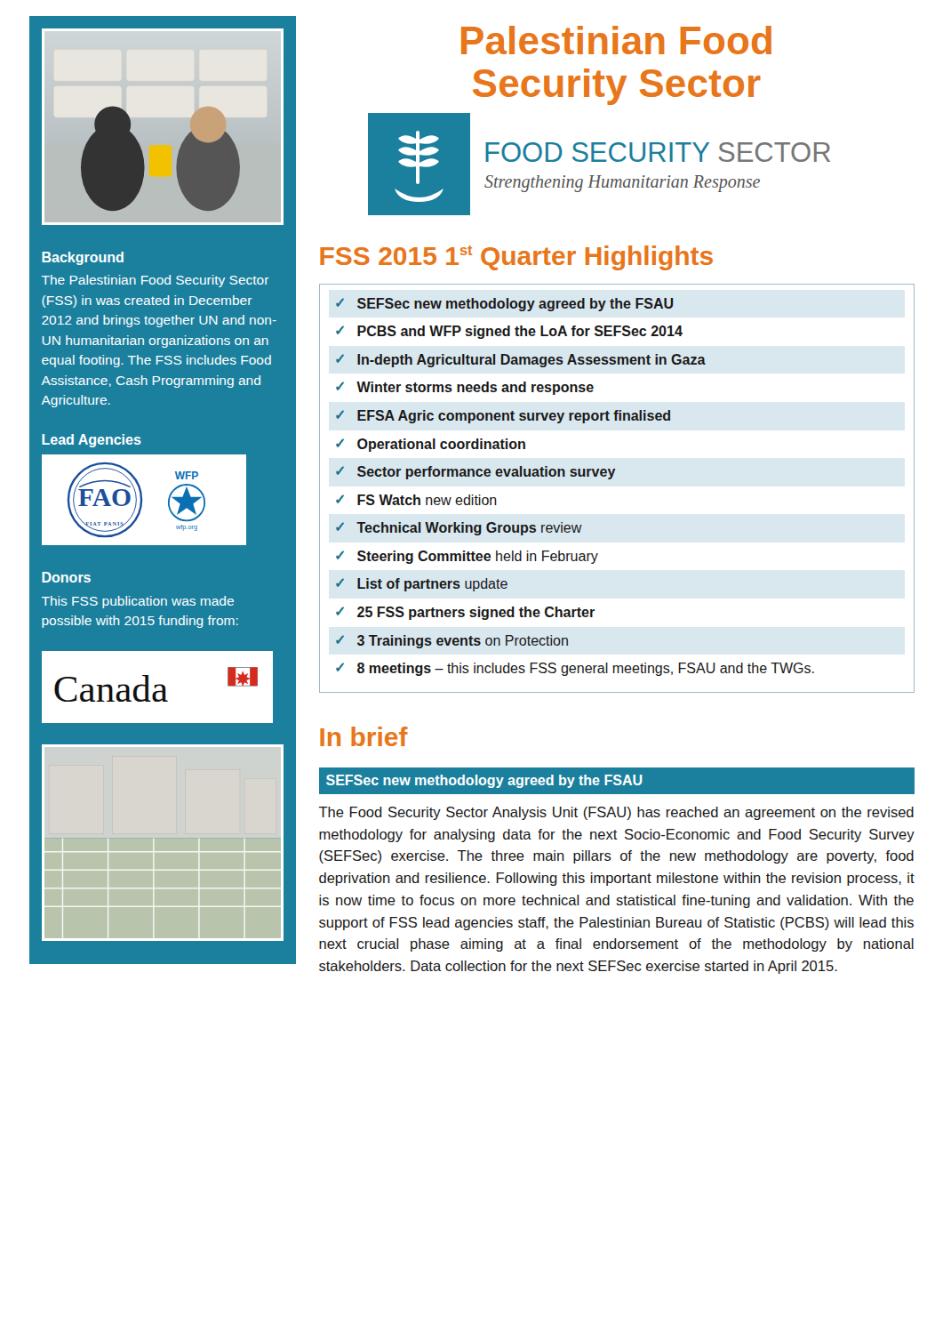Background
The Palestinian Food Security Sector (FSS) in was created in December 2012 and brings together UN and non-UN humanitarian organizations on an equal footing. The FSS includes Food Assistance, Cash Programming and Agriculture.
Lead Agencies
Donors
This FSS publication was made possible with 2015 funding from:
Palestinian Food
Security Sector
FSS 2015 1st Quarter Highlights
✓SEFSec new methodology agreed by the FSAU
✓PCBS and WFP signed the LoA for SEFSec 2014
✓In-depth Agricultural Damages Assessment in Gaza
✓Winter storms needs and response
✓EFSA Agric component survey report finalised
✓Operational coordination
✓Sector performance evaluation survey
✓FS Watch new edition
✓Technical Working Groups review
✓Steering Committee held in February
✓List of partners update
✓25 FSS partners signed the Charter
✓3 Trainings events on Protection
✓8 meetings – this includes FSS general meetings, FSAU and the TWGs.
In brief
SEFSec new methodology agreed by the FSAU
The Food Security Sector Analysis Unit (FSAU) has reached an agreement on the revised methodology for analysing data for the next Socio-Economic and Food Security Survey (SEFSec) exercise. The three main pillars of the new methodology are poverty, food deprivation and resilience. Following this important milestone within the revision process, it is now time to focus on more technical and statistical fine-tuning and validation. With the support of FSS lead agencies staff, the Palestinian Bureau of Statistic (PCBS) will lead this next crucial phase aiming at a final endorsement of the methodology by national stakeholders. Data collection for the next SEFSec exercise started in April 2015.